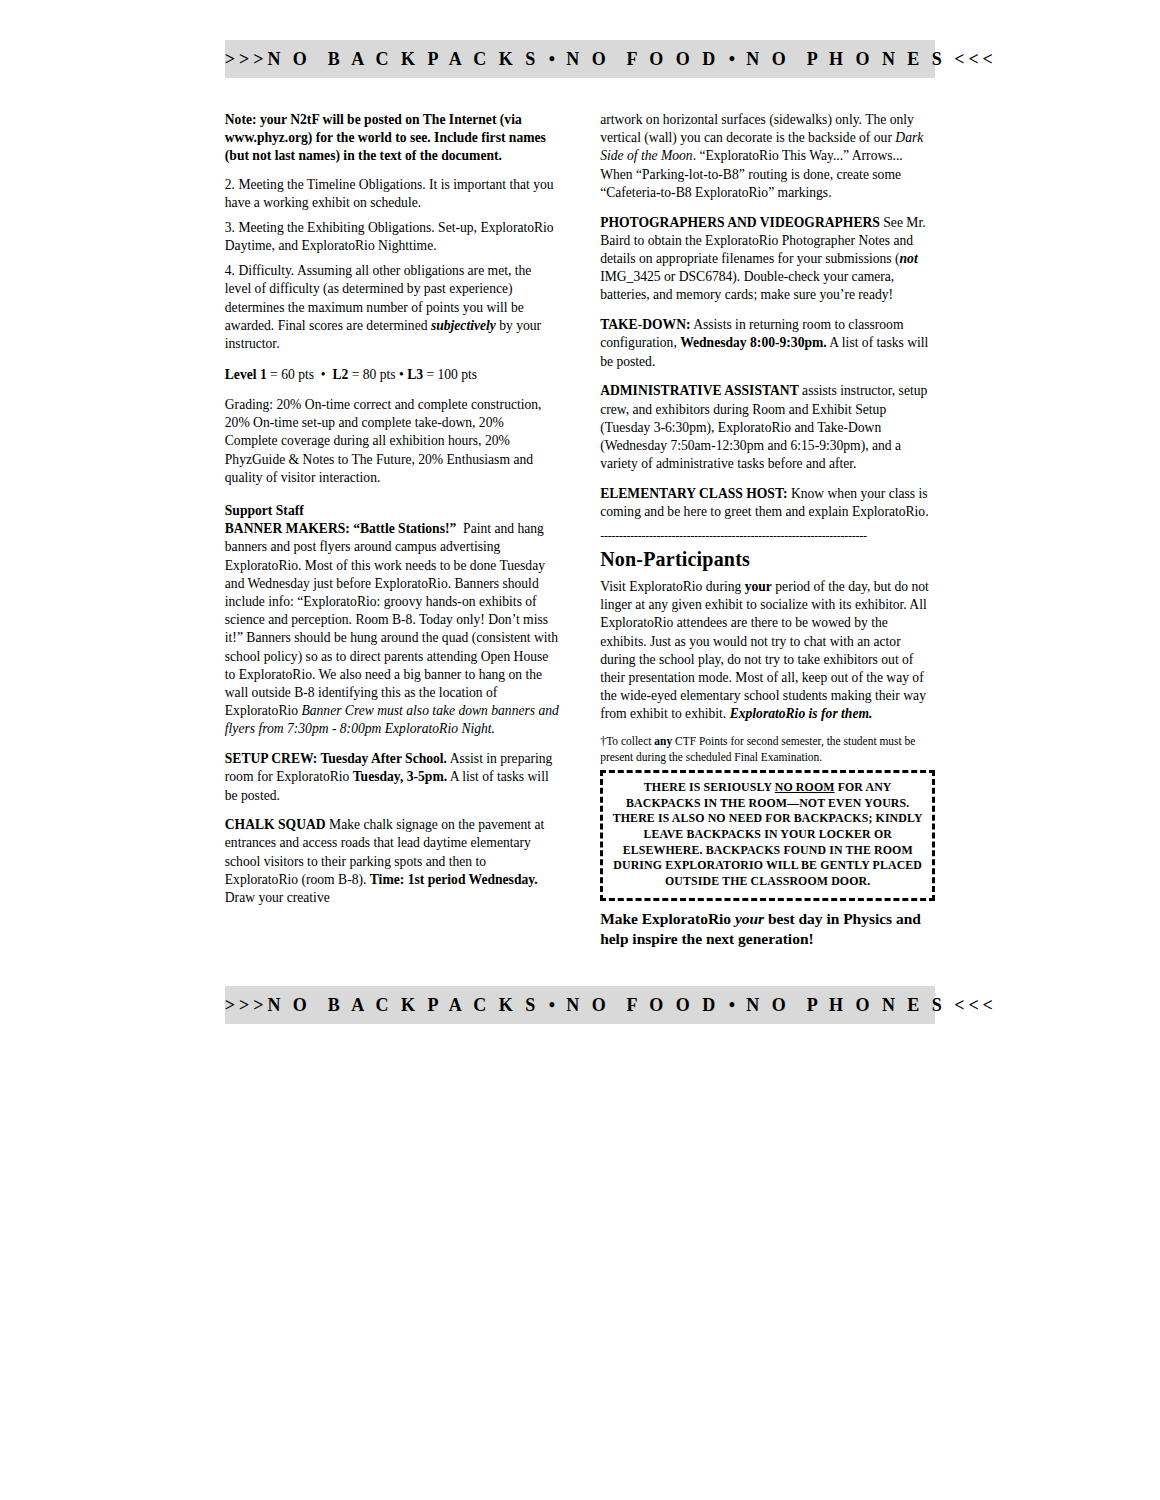>>>N O B A C K P A C K S • N O F O O D • N O P H O N E S <<<
Note: your N2tF will be posted on The Internet (via www.phyz.org) for the world to see. Include first names (but not last names) in the text of the document.
2. Meeting the Timeline Obligations. It is important that you have a working exhibit on schedule.
3. Meeting the Exhibiting Obligations. Set-up, ExploratoRio Daytime, and ExploratoRio Nighttime.
4. Difficulty. Assuming all other obligations are met, the level of difficulty (as determined by past experience) determines the maximum number of points you will be awarded. Final scores are determined subjectively by your instructor.
Level 1 = 60 pts • L2 = 80 pts • L3 = 100 pts
Grading: 20% On-time correct and complete construction, 20% On-time set-up and complete take-down, 20% Complete coverage during all exhibition hours, 20% PhyzGuide & Notes to The Future, 20% Enthusiasm and quality of visitor interaction.
Support Staff
BANNER MAKERS: “Battle Stations!” Paint and hang banners and post flyers around campus advertising ExploratoRio. Most of this work needs to be done Tuesday and Wednesday just before ExploratoRio. Banners should include info: “ExploratoRio: groovy hands-on exhibits of science and perception. Room B-8. Today only! Don’t miss it!” Banners should be hung around the quad (consistent with school policy) so as to direct parents attending Open House to ExploratoRio. We also need a big banner to hang on the wall outside B-8 identifying this as the location of ExploratoRio Banner Crew must also take down banners and flyers from 7:30pm - 8:00pm ExploratoRio Night.
SETUP CREW: Tuesday After School. Assist in preparing room for ExploratoRio Tuesday, 3-5pm. A list of tasks will be posted.
CHALK SQUAD Make chalk signage on the pavement at entrances and access roads that lead daytime elementary school visitors to their parking spots and then to ExploratoRio (room B-8). Time: 1st period Wednesday. Draw your creative
artwork on horizontal surfaces (sidewalks) only. The only vertical (wall) you can decorate is the backside of our Dark Side of the Moon. “ExploratoRio This Way...” Arrows... When “Parking-lot-to-B8” routing is done, create some “Cafeteria-to-B8 ExploratoRio” markings.
PHOTOGRAPHERS AND VIDEOGRAPHERS See Mr. Baird to obtain the ExploratoRio Photographer Notes and details on appropriate filenames for your submissions (not IMG_3425 or DSC6784). Double-check your camera, batteries, and memory cards; make sure you’re ready!
TAKE-DOWN: Assists in returning room to classroom configuration, Wednesday 8:00-9:30pm. A list of tasks will be posted.
ADMINISTRATIVE ASSISTANT assists instructor, setup crew, and exhibitors during Room and Exhibit Setup (Tuesday 3-6:30pm), ExploratoRio and Take-Down (Wednesday 7:50am-12:30pm and 6:15-9:30pm), and a variety of administrative tasks before and after.
ELEMENTARY CLASS HOST: Know when your class is coming and be here to greet them and explain ExploratoRio.
-----------------------------------------------------------------------
Non-Participants
Visit ExploratoRio during your period of the day, but do not linger at any given exhibit to socialize with its exhibitor. All ExploratoRio attendees are there to be wowed by the exhibits. Just as you would not try to chat with an actor during the school play, do not try to take exhibitors out of their presentation mode. Most of all, keep out of the way of the wide-eyed elementary school students making their way from exhibit to exhibit. ExploratoRio is for them.
†To collect any CTF Points for second semester, the student must be present during the scheduled Final Examination.
THERE IS SERIOUSLY NO ROOM FOR ANY BACKPACKS IN THE ROOM—NOT EVEN YOURS. THERE IS ALSO NO NEED FOR BACKPACKS; KINDLY LEAVE BACKPACKS IN YOUR LOCKER OR ELSEWHERE. BACKPACKS FOUND IN THE ROOM DURING EXPLORATORIO WILL BE GENTLY PLACED OUTSIDE THE CLASSROOM DOOR.
Make ExploratoRio your best day in Physics and help inspire the next generation!
>>>N O B A C K P A C K S • N O F O O D • N O P H O N E S <<<